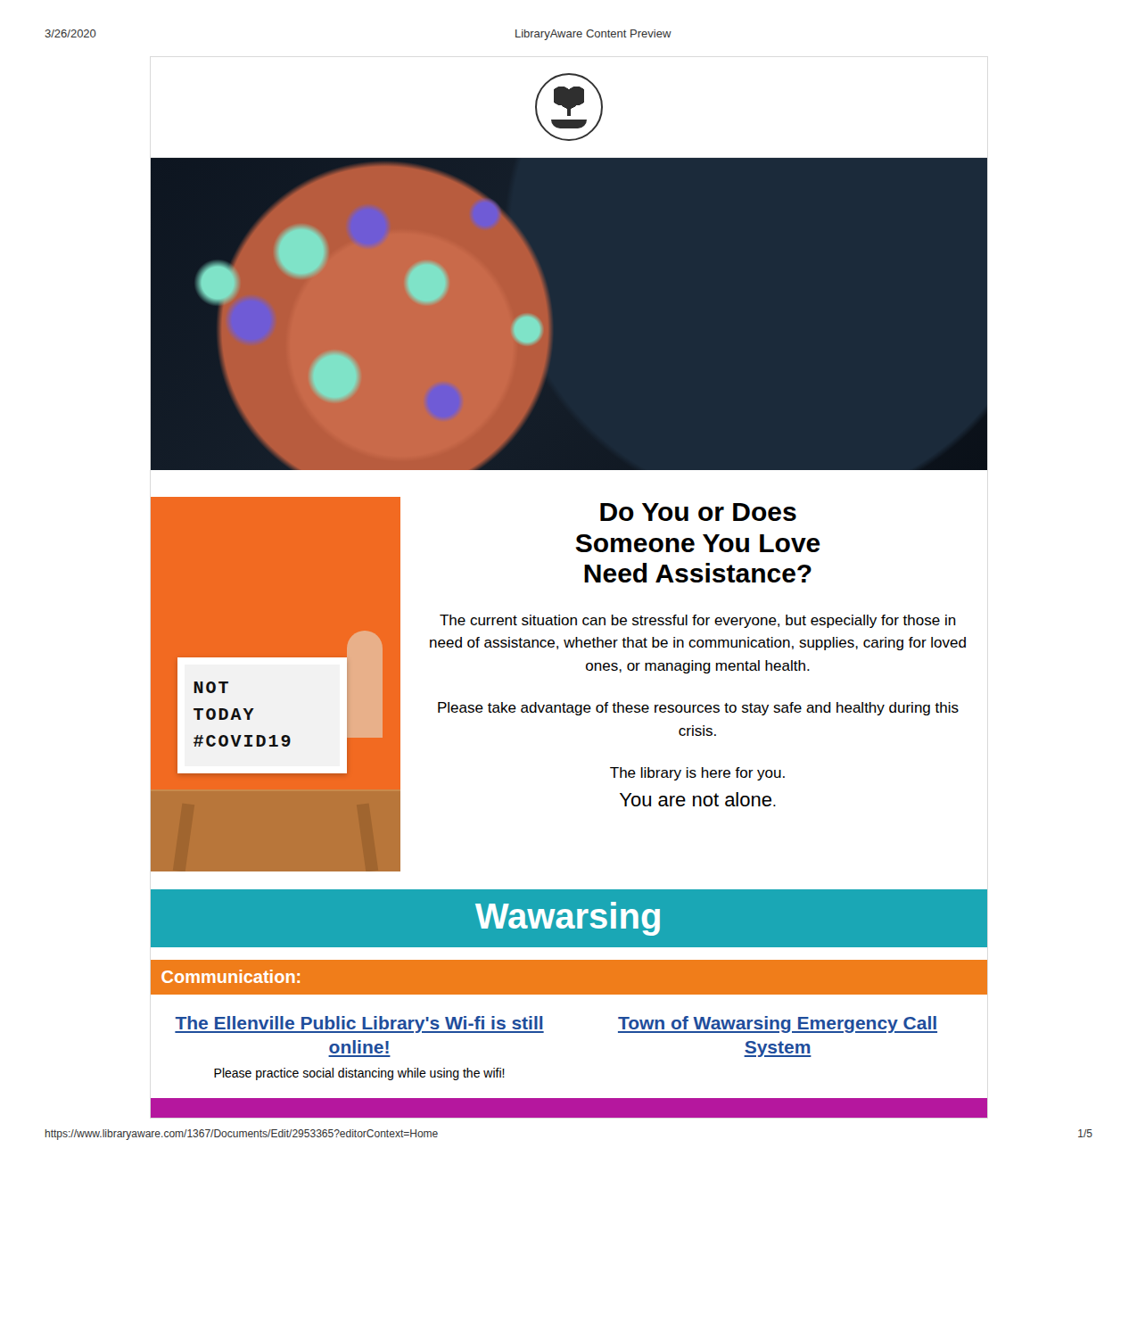3/26/2020
LibraryAware Content Preview
NOT
TODAY
#COVID19
Do You or Does
Someone You Love
Need Assistance?
The current situation can be stressful for everyone, but especially for those in need of assistance, whether that be in communication, supplies, caring for loved ones, or managing mental health.
Please take advantage of these resources to stay safe and healthy during this crisis.
The library is here for you.
You are not alone.
Wawarsing
Communication:
The Ellenville Public Library's Wi-fi is still online!
Please practice social distancing while using the wifi!
Town of Wawarsing Emergency Call System
https://www.libraryaware.com/1367/Documents/Edit/2953365?editorContext=Home
1/5